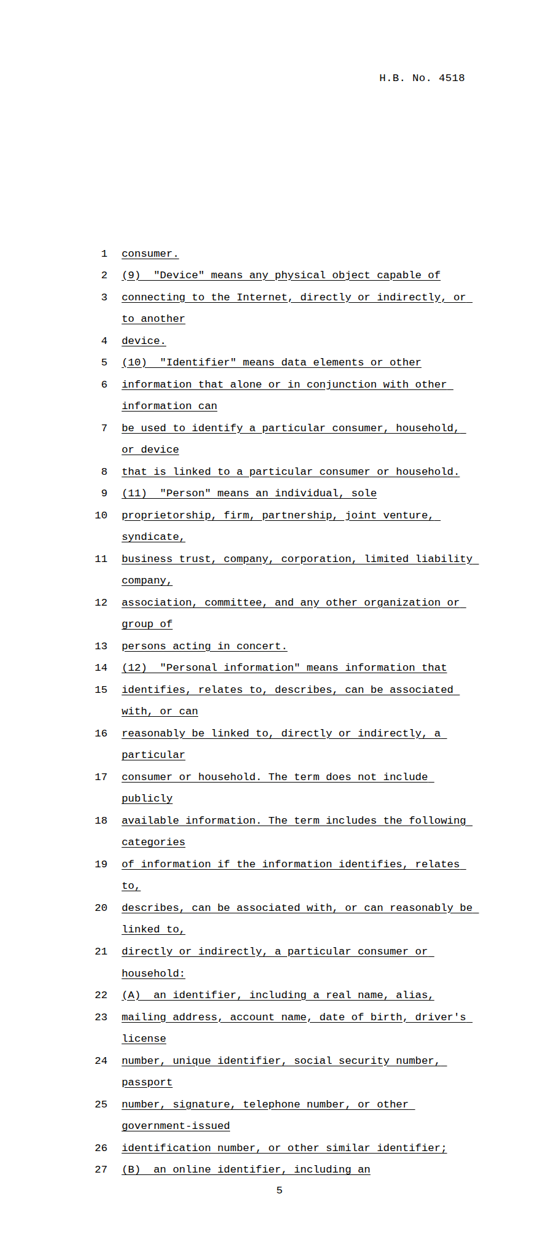H.B. No. 4518
consumer.
(9) "Device" means any physical object capable of
connecting to the Internet, directly or indirectly, or to another
device.
(10) "Identifier" means data elements or other
information that alone or in conjunction with other information can
be used to identify a particular consumer, household, or device
that is linked to a particular consumer or household.
(11) "Person" means an individual, sole
proprietorship, firm, partnership, joint venture, syndicate,
business trust, company, corporation, limited liability company,
association, committee, and any other organization or group of
persons acting in concert.
(12) "Personal information" means information that
identifies, relates to, describes, can be associated with, or can
reasonably be linked to, directly or indirectly, a particular
consumer or household. The term does not include publicly
available information. The term includes the following categories
of information if the information identifies, relates to,
describes, can be associated with, or can reasonably be linked to,
directly or indirectly, a particular consumer or household:
(A) an identifier, including a real name, alias,
mailing address, account name, date of birth, driver's license
number, unique identifier, social security number, passport
number, signature, telephone number, or other government-issued
identification number, or other similar identifier;
(B) an online identifier, including an
5